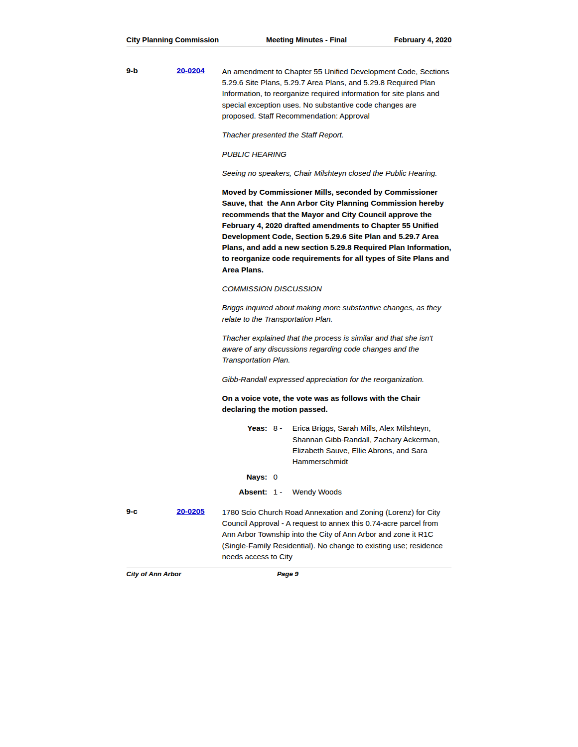City Planning Commission
Meeting Minutes - Final
February 4, 2020
9-b
20-0204
An amendment to Chapter 55 Unified Development Code, Sections 5.29.6 Site Plans, 5.29.7 Area Plans, and 5.29.8 Required Plan Information, to reorganize required information for site plans and special exception uses. No substantive code changes are proposed. Staff Recommendation: Approval
Thacher presented the Staff Report.
PUBLIC HEARING
Seeing no speakers, Chair Milshteyn closed the Public Hearing.
Moved by Commissioner Mills, seconded by Commissioner Sauve, that the Ann Arbor City Planning Commission hereby recommends that the Mayor and City Council approve the February 4, 2020 drafted amendments to Chapter 55 Unified Development Code, Section 5.29.6 Site Plan and 5.29.7 Area Plans, and add a new section 5.29.8 Required Plan Information, to reorganize code requirements for all types of Site Plans and Area Plans.
COMMISSION DISCUSSION
Briggs inquired about making more substantive changes, as they relate to the Transportation Plan.
Thacher explained that the process is similar and that she isn't aware of any discussions regarding code changes and the Transportation Plan.
Gibb-Randall expressed appreciation for the reorganization.
On a voice vote, the vote was as follows with the Chair declaring the motion passed.
Yeas:
8 -
Erica Briggs, Sarah Mills, Alex Milshteyn, Shannan Gibb-Randall, Zachary Ackerman, Elizabeth Sauve, Ellie Abrons, and Sara Hammerschmidt
Nays:
0
Absent:
1 -
Wendy Woods
9-c
20-0205
1780 Scio Church Road Annexation and Zoning (Lorenz) for City Council Approval - A request to annex this 0.74-acre parcel from Ann Arbor Township into the City of Ann Arbor and zone it R1C (Single-Family Residential). No change to existing use; residence needs access to City
City of Ann Arbor
Page 9